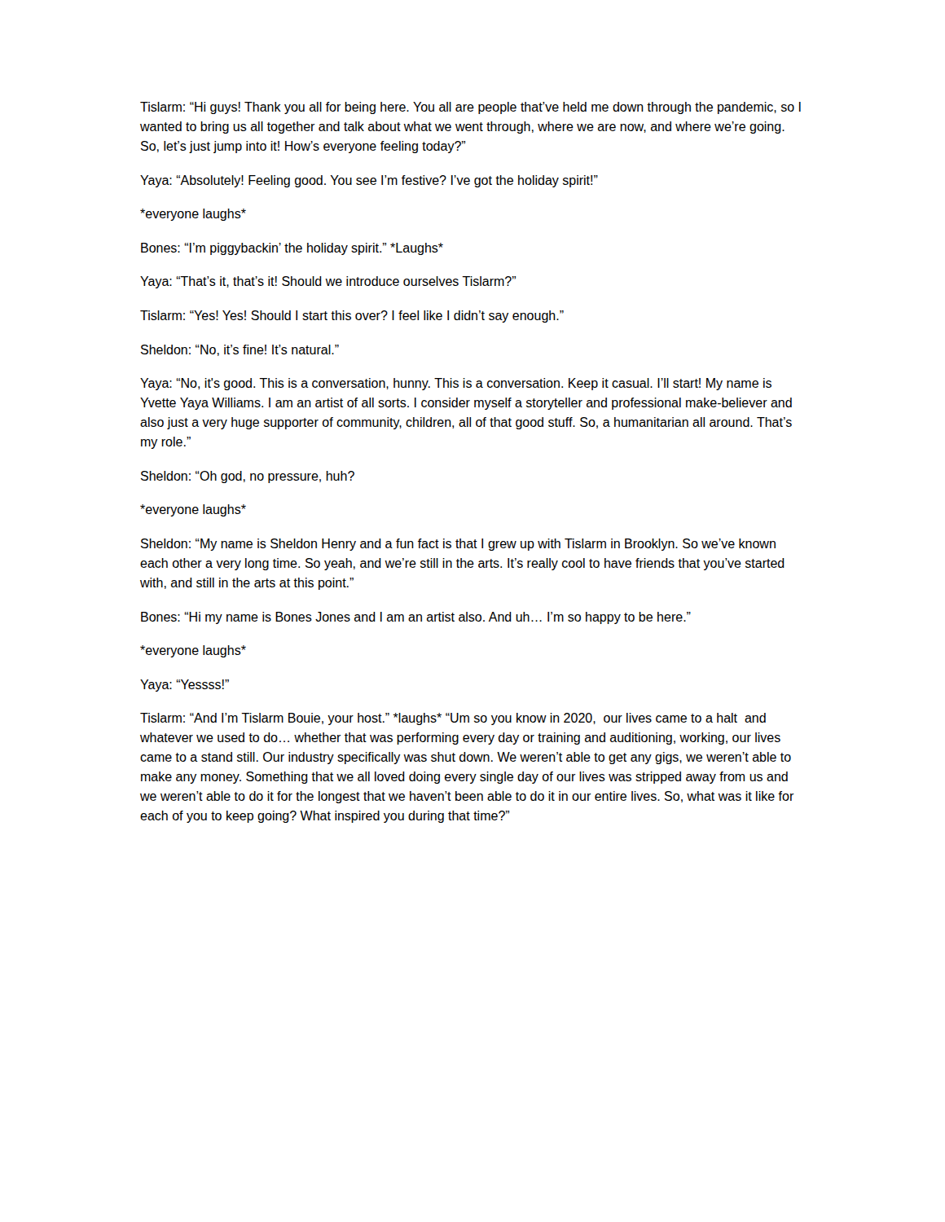Tislarm: “Hi guys! Thank you all for being here. You all are people that’ve held me down through the pandemic, so I wanted to bring us all together and talk about what we went through, where we are now, and where we’re going. So, let’s just jump into it! How’s everyone feeling today?”
Yaya: “Absolutely! Feeling good. You see I’m festive? I’ve got the holiday spirit!”
*everyone laughs*
Bones: “I’m piggybackin’ the holiday spirit.” *Laughs*
Yaya: “That’s it, that’s it! Should we introduce ourselves Tislarm?”
Tislarm: “Yes! Yes! Should I start this over? I feel like I didn’t say enough.”
Sheldon: “No, it’s fine! It’s natural.”
Yaya: “No, it's good. This is a conversation, hunny. This is a conversation. Keep it casual. I’ll start! My name is Yvette Yaya Williams. I am an artist of all sorts. I consider myself a storyteller and professional make-believer and also just a very huge supporter of community, children, all of that good stuff. So, a humanitarian all around. That’s my role.”
Sheldon: “Oh god, no pressure, huh?
*everyone laughs*
Sheldon: “My name is Sheldon Henry and a fun fact is that I grew up with Tislarm in Brooklyn. So we’ve known each other a very long time. So yeah, and we’re still in the arts. It’s really cool to have friends that you’ve started with, and still in the arts at this point.”
Bones: “Hi my name is Bones Jones and I am an artist also. And uh… I’m so happy to be here.”
*everyone laughs*
Yaya: “Yessss!”
Tislarm: “And I’m Tislarm Bouie, your host.” *laughs* “Um so you know in 2020, our lives came to a halt and whatever we used to do… whether that was performing every day or training and auditioning, working, our lives came to a stand still. Our industry specifically was shut down. We weren’t able to get any gigs, we weren’t able to make any money. Something that we all loved doing every single day of our lives was stripped away from us and we weren’t able to do it for the longest that we haven’t been able to do it in our entire lives. So, what was it like for each of you to keep going? What inspired you during that time?”